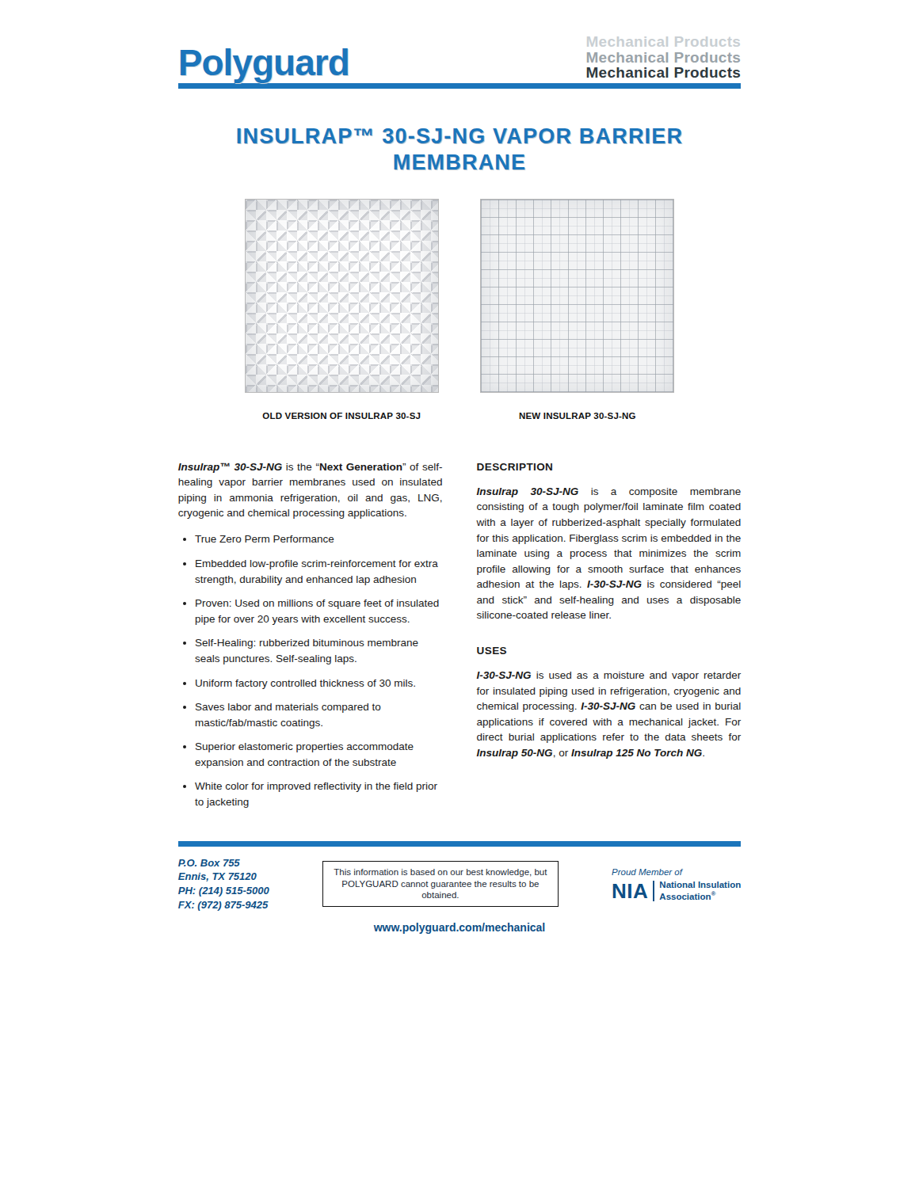Polyguard
Mechanical Products Mechanical Products Mechanical Products
INSULRAP™ 30-SJ-NG VAPOR BARRIER
MEMBRANE
OLD VERSION OF INSULRAP 30-SJ
NEW INSULRAP 30-SJ-NG
Insulrap™ 30-SJ-NG is the “Next Generation” of self-healing vapor barrier membranes used on insulated piping in ammonia refrigeration, oil and gas, LNG, cryogenic and chemical processing applications.
True Zero Perm Performance
Embedded low-profile scrim-reinforcement for extra strength, durability and enhanced lap adhesion
Proven: Used on millions of square feet of insulated pipe for over 20 years with excellent success.
Self-Healing: rubberized bituminous membrane seals punctures. Self-sealing laps.
Uniform factory controlled thickness of 30 mils.
Saves labor and materials compared to mastic/fab/mastic coatings.
Superior elastomeric properties accommodate expansion and contraction of the substrate
White color for improved reflectivity in the field prior to jacketing
DESCRIPTION
Insulrap 30-SJ-NG is a composite membrane consisting of a tough polymer/foil laminate film coated with a layer of rubberized-asphalt specially formulated for this application. Fiberglass scrim is embedded in the laminate using a process that minimizes the scrim profile allowing for a smooth surface that enhances adhesion at the laps. I-30-SJ-NG is considered “peel and stick” and self-healing and uses a disposable silicone-coated release liner.
USES
I-30-SJ-NG is used as a moisture and vapor retarder for insulated piping used in refrigeration, cryogenic and chemical processing. I-30-SJ-NG can be used in burial applications if covered with a mechanical jacket. For direct burial applications refer to the data sheets for Insulrap 50-NG, or Insulrap 125 No Torch NG.
P.O. Box 755
Ennis, TX 75120
PH: (214) 515-5000
FX: (972) 875-9425
This information is based on our best knowledge, but POLYGUARD cannot guarantee the results to be obtained.
Proud Member of
NIA National Insulation
Association®
www.polyguard.com/mechanical